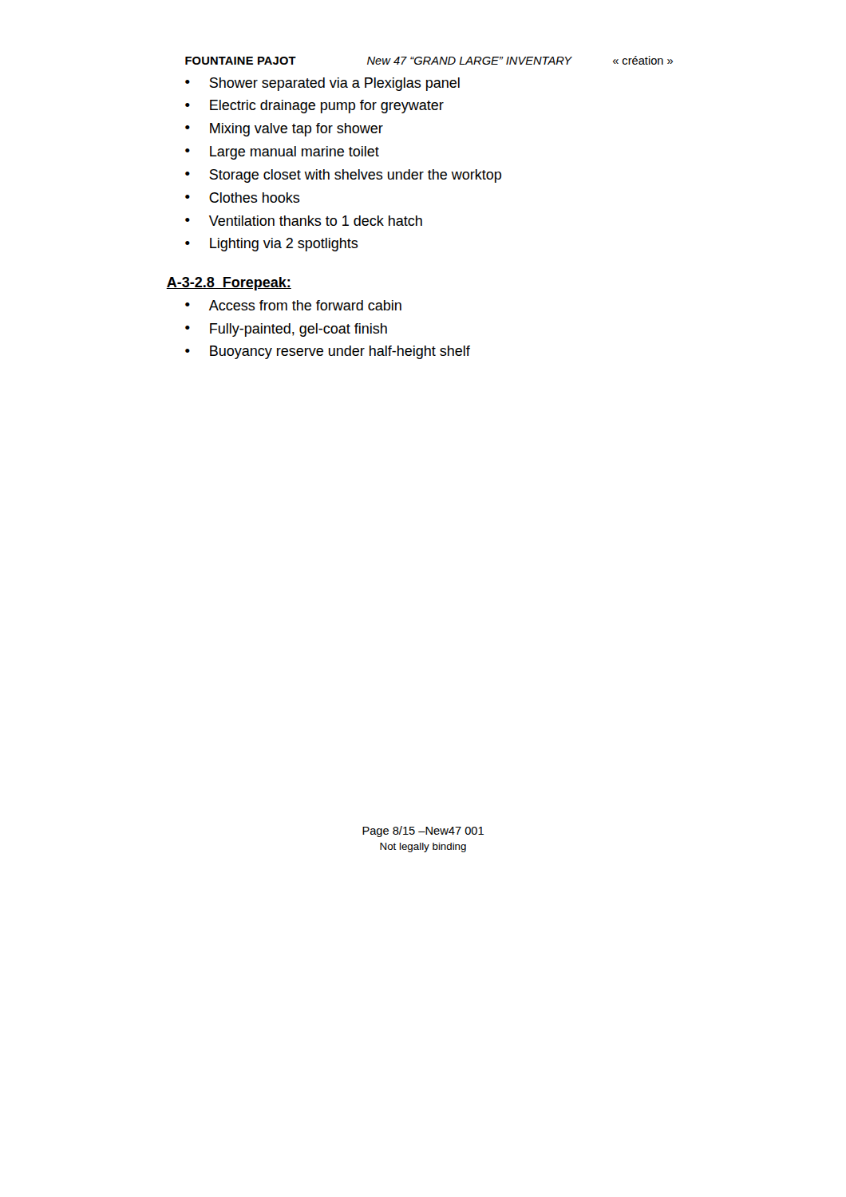FOUNTAINE PAJOT New 47 “GRAND LARGE” INVENTARY « création »
Shower separated via a Plexiglas panel
Electric drainage pump for greywater
Mixing valve tap for shower
Large manual marine toilet
Storage closet with shelves under the worktop
Clothes hooks
Ventilation thanks to 1 deck hatch
Lighting via 2 spotlights
A-3-2.8 Forepeak:
Access from the forward cabin
Fully-painted, gel-coat finish
Buoyancy reserve under half-height shelf
Page 8/15 –New47 001
Not legally binding